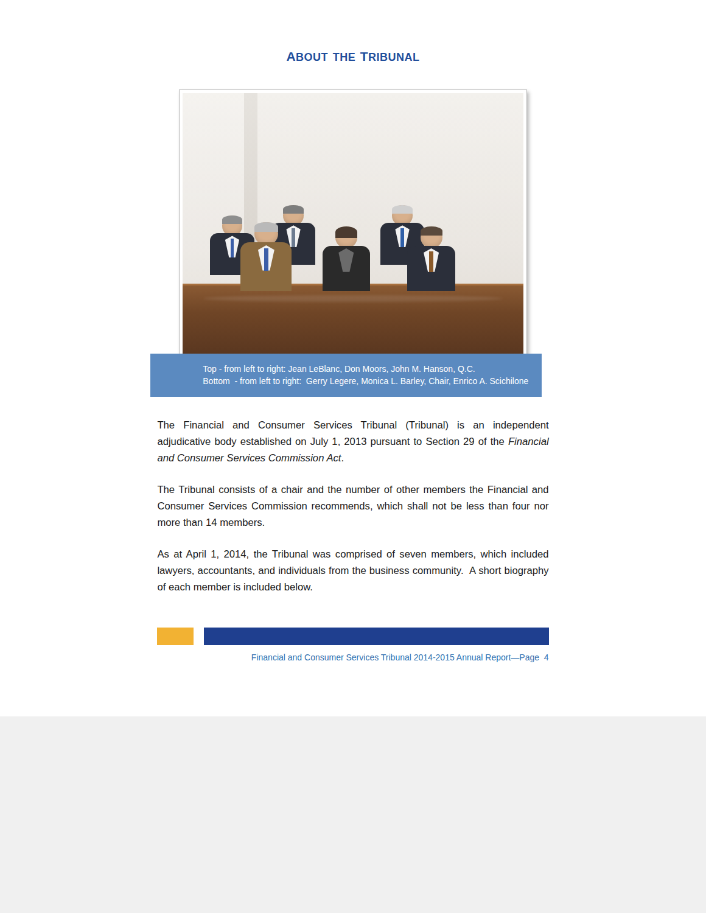About the Tribunal
Top - from left to right: Jean LeBlanc, Don Moors, John M. Hanson, Q.C.
Bottom - from left to right: Gerry Legere, Monica L. Barley, Chair, Enrico A. Scichilone
The Financial and Consumer Services Tribunal (Tribunal) is an independent adjudicative body established on July 1, 2013 pursuant to Section 29 of the Financial and Consumer Services Commission Act.
The Tribunal consists of a chair and the number of other members the Financial and Consumer Services Commission recommends, which shall not be less than four nor more than 14 members.
As at April 1, 2014, the Tribunal was comprised of seven members, which included lawyers, accountants, and individuals from the business community. A short biography of each member is included below.
Financial and Consumer Services Tribunal 2014-2015 Annual Report—Page 4